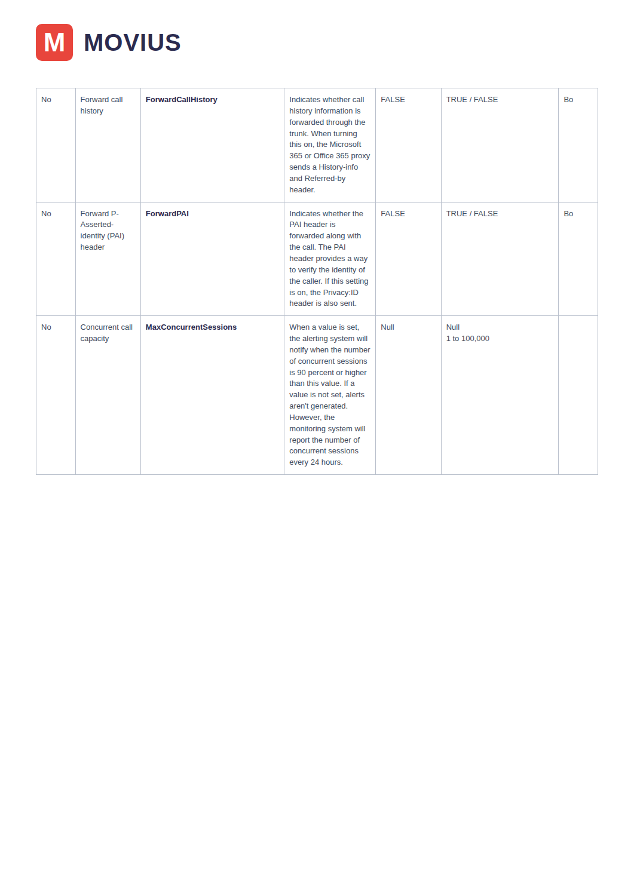M
MOVIUS
| No | Forward call history | ForwardCallHistory | Indicates whether call history information is forwarded through the trunk. When turning this on, the Microsoft 365 or Office 365 proxy sends a History-info and Referred-by header. | FALSE | TRUE / FALSE | Bo |
| No | Forward P-Asserted-identity (PAI) header | ForwardPAI | Indicates whether the PAI header is forwarded along with the call. The PAI header provides a way to verify the identity of the caller. If this setting is on, the Privacy:ID header is also sent. | FALSE | TRUE / FALSE | Bo |
| No | Concurrent call capacity | MaxConcurrentSessions | When a value is set, the alerting system will notify when the number of concurrent sessions is 90 percent or higher than this value. If a value is not set, alerts aren't generated. However, the monitoring system will report the number of concurrent sessions every 24 hours. | Null | Null 1 to 100,000 | |